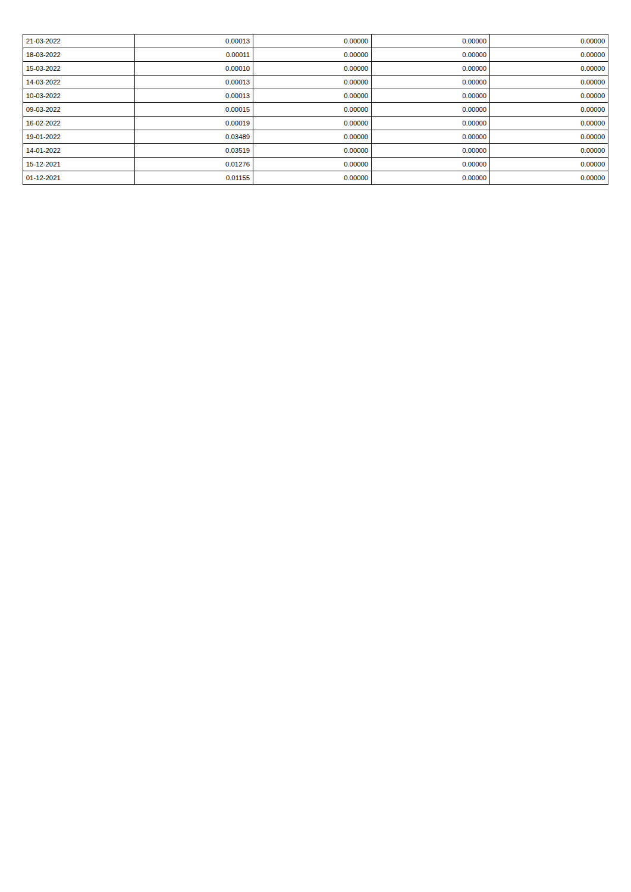| 21-03-2022 | 0.00013 | 0.00000 | 0.00000 | 0.00000 |
| 18-03-2022 | 0.00011 | 0.00000 | 0.00000 | 0.00000 |
| 15-03-2022 | 0.00010 | 0.00000 | 0.00000 | 0.00000 |
| 14-03-2022 | 0.00013 | 0.00000 | 0.00000 | 0.00000 |
| 10-03-2022 | 0.00013 | 0.00000 | 0.00000 | 0.00000 |
| 09-03-2022 | 0.00015 | 0.00000 | 0.00000 | 0.00000 |
| 16-02-2022 | 0.00019 | 0.00000 | 0.00000 | 0.00000 |
| 19-01-2022 | 0.03489 | 0.00000 | 0.00000 | 0.00000 |
| 14-01-2022 | 0.03519 | 0.00000 | 0.00000 | 0.00000 |
| 15-12-2021 | 0.01276 | 0.00000 | 0.00000 | 0.00000 |
| 01-12-2021 | 0.01155 | 0.00000 | 0.00000 | 0.00000 |